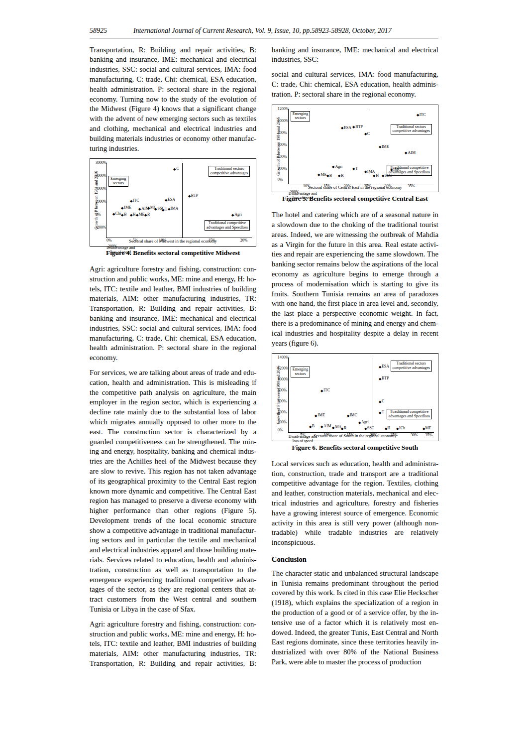58925
International Journal of Current Research, Vol. 9, Issue, 10, pp.58923-58928, October, 2017
Transportation, R: Building and repair activities, B: banking and insurance, IME: mechanical and electrical industries, SSC: social and cultural services, IMA: food manufacturing, C: trade, Chi: chemical, ESA education, health administration. P: sectoral share in the regional economy. Turning now to the study of the evolution of the Midwest (Figure 4) knows that a significant change with the advent of new emerging sectors such as textiles and clothing, mechanical and electrical industries and building materials industries or economy other manufacturing industries.
Growth of P between 1984 and 2316 3000% 3000% 4000% 2000% 0% -200%
Emerging
sectors
Traditional sectors
competitive advantages
Traditional competitive
advantages and Speedloss
C BTP ESA ITC IME AIM MC SSC T IMA Chi B H ME R Agri 0% 5% 10% 15% 20% -200% Disadvantage and
loss of speed
Sectoral share of Midwest in the regional economy
Figure 4. Benefits sectoral competitive Midwest
Agri: agriculture forestry and fishing, construction: construction and public works, ME: mine and energy, H: hotels, ITC: textile and leather, BMI industries of building materials, AIM: other manufacturing industries, TR: Transportation, R: Building and repair activities, B: banking and insurance, IME: mechanical and electrical industries, SSC: social and cultural services, IMA: food manufacturing, C: trade, Chi: chemical, ESA education, health administration. P: sectoral share in the regional economy.
For services, we are talking about areas of trade and education, health and administration. This is misleading if the competitive path analysis on agriculture, the main employer in the region sector, which is experiencing a decline rate mainly due to the substantial loss of labor which migrates annually opposed to other more to the east. The construction sector is characterized by a guarded competitiveness can be strengthened. The mining and energy, hospitality, banking and chemical industries are the Achilles heel of the Midwest because they are slow to revive. This region has not taken advantage of its geographical proximity to the Central East region known more dynamic and competitive. The Central East region has managed to preserve a diverse economy with higher performance than other regions (Figure 5). Development trends of the local economic structure show a competitive advantage in traditional manufacturing sectors and in particular the textile and mechanical and electrical industries apparel and those building materials. Services related to education, health and administration, construction as well as transportation to the emergence experiencing traditional competitive advantages of the sector, as they are regional centers that attract customers from the West central and southern Tunisia or Libya in the case of Sfax.
Agri: agriculture forestry and fishing, construction: construction and public works, ME: mine and energy, H: hotels, ITC: textile and leather, BMI industries of building materials, AIM: other manufacturing industries, TR: Transportation, R: Building and repair activities, B: banking and insurance, IME: mechanical and electrical industries, SSC:
social and cultural services, IMA: food manufacturing, C: trade, Chi: chemical, ESA education, health administration. P: sectoral share in the regional economy.
Growth of P between 1984 and 2016 1200% 1000% 800% 600% 400% 200% 0%
Emerging
sectors
Traditional sectors
competitive advantages
Ttraditional competitive
advantages and Speedloss
ITC ESA BTP C IME AIM Agri T IMA IMC ME B R H SSC 10% 15% 20% 25% 30% 35% -200% Disadvantage and
loss of speed
Sectoral share of Central East in the regional economy
Figure 5. Benefits sectoral competitive Central East
The hotel and catering which are of a seasonal nature in a slowdown due to the choking of the traditional tourist areas. Indeed, we are witnessing the outbreak of Mahdia as a Virgin for the future in this area. Real estate activities and repair are experiencing the same slowdown. The banking sector remains below the aspirations of the local economy as agriculture begins to emerge through a process of modernisation which is starting to give its fruits. Southern Tunisia remains an area of paradoxes with one hand, the first place in area level and, secondly, the last place a perspective economic weight. In fact, there is a predominance of mining and energy and chemical industries and hospitality despite a delay in recent years (figure 6).
Growth of P between 1984 and 2016 1400% 1200% 1000% 800% 600% 400% 200% 0%
Emerging
sectors
Traditional sectors
competitive advantages
Ttraditional competitive
advantages and Speedloss
ESA BTP ITC C T IME IMC Agri B AIM MA R SSC H ICh ME 5% 10% 15% 20% 25% 30% 35% Disadvantage and
loss of speed
Sectoral share of South in the regional economy
Figure 6. Benefits sectoral competitive South
Local services such as education, health and administration, construction, trade and transport are a traditional competitive advantage for the region. Textiles, clothing and leather, construction materials, mechanical and electrical industries and agriculture, forestry and fisheries have a growing interest source of emergence. Economic activity in this area is still very power (although non-tradable) while tradable industries are relatively inconspicuous.
Conclusion
The character static and unbalanced structural landscape in Tunisia remains predominant throughout the period covered by this work. Is cited in this case Elie Heckscher (1918), which explains the specialization of a region in the production of a good or of a service offer, by the intensive use of a factor which it is relatively most endowed. Indeed, the greater Tunis, East Central and North East regions dominate, since these territories heavily industrialized with over 80% of the National Business Park, were able to master the process of production